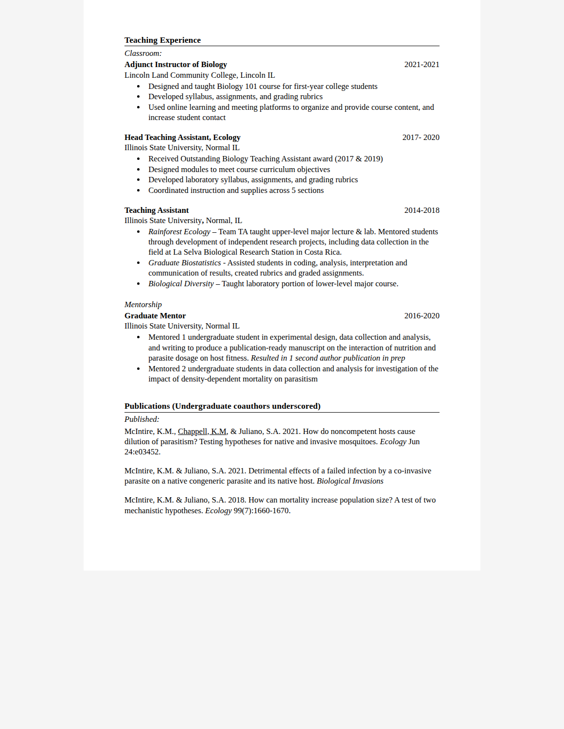Teaching Experience
Classroom:
Adjunct Instructor of Biology 2021-2021
Lincoln Land Community College, Lincoln IL
Designed and taught Biology 101 course for first-year college students
Developed syllabus, assignments, and grading rubrics
Used online learning and meeting platforms to organize and provide course content, and increase student contact
Head Teaching Assistant, Ecology 2017- 2020
Illinois State University, Normal IL
Received Outstanding Biology Teaching Assistant award (2017 & 2019)
Designed modules to meet course curriculum objectives
Developed laboratory syllabus, assignments, and grading rubrics
Coordinated instruction and supplies across 5 sections
Teaching Assistant 2014-2018
Illinois State University, Normal, IL
Rainforest Ecology – Team TA taught upper-level major lecture & lab. Mentored students through development of independent research projects, including data collection in the field at La Selva Biological Research Station in Costa Rica.
Graduate Biostatistics - Assisted students in coding, analysis, interpretation and communication of results, created rubrics and graded assignments.
Biological Diversity – Taught laboratory portion of lower-level major course.
Mentorship
Graduate Mentor 2016-2020
Illinois State University, Normal IL
Mentored 1 undergraduate student in experimental design, data collection and analysis, and writing to produce a publication-ready manuscript on the interaction of nutrition and parasite dosage on host fitness. Resulted in 1 second author publication in prep
Mentored 2 undergraduate students in data collection and analysis for investigation of the impact of density-dependent mortality on parasitism
Publications (Undergraduate coauthors underscored)
Published:
McIntire, K.M., Chappell, K.M, & Juliano, S.A. 2021. How do noncompetent hosts cause dilution of parasitism? Testing hypotheses for native and invasive mosquitoes. Ecology Jun 24:e03452.
McIntire, K.M. & Juliano, S.A. 2021. Detrimental effects of a failed infection by a co-invasive parasite on a native congeneric parasite and its native host. Biological Invasions
McIntire, K.M. & Juliano, S.A. 2018. How can mortality increase population size? A test of two mechanistic hypotheses. Ecology 99(7):1660-1670.